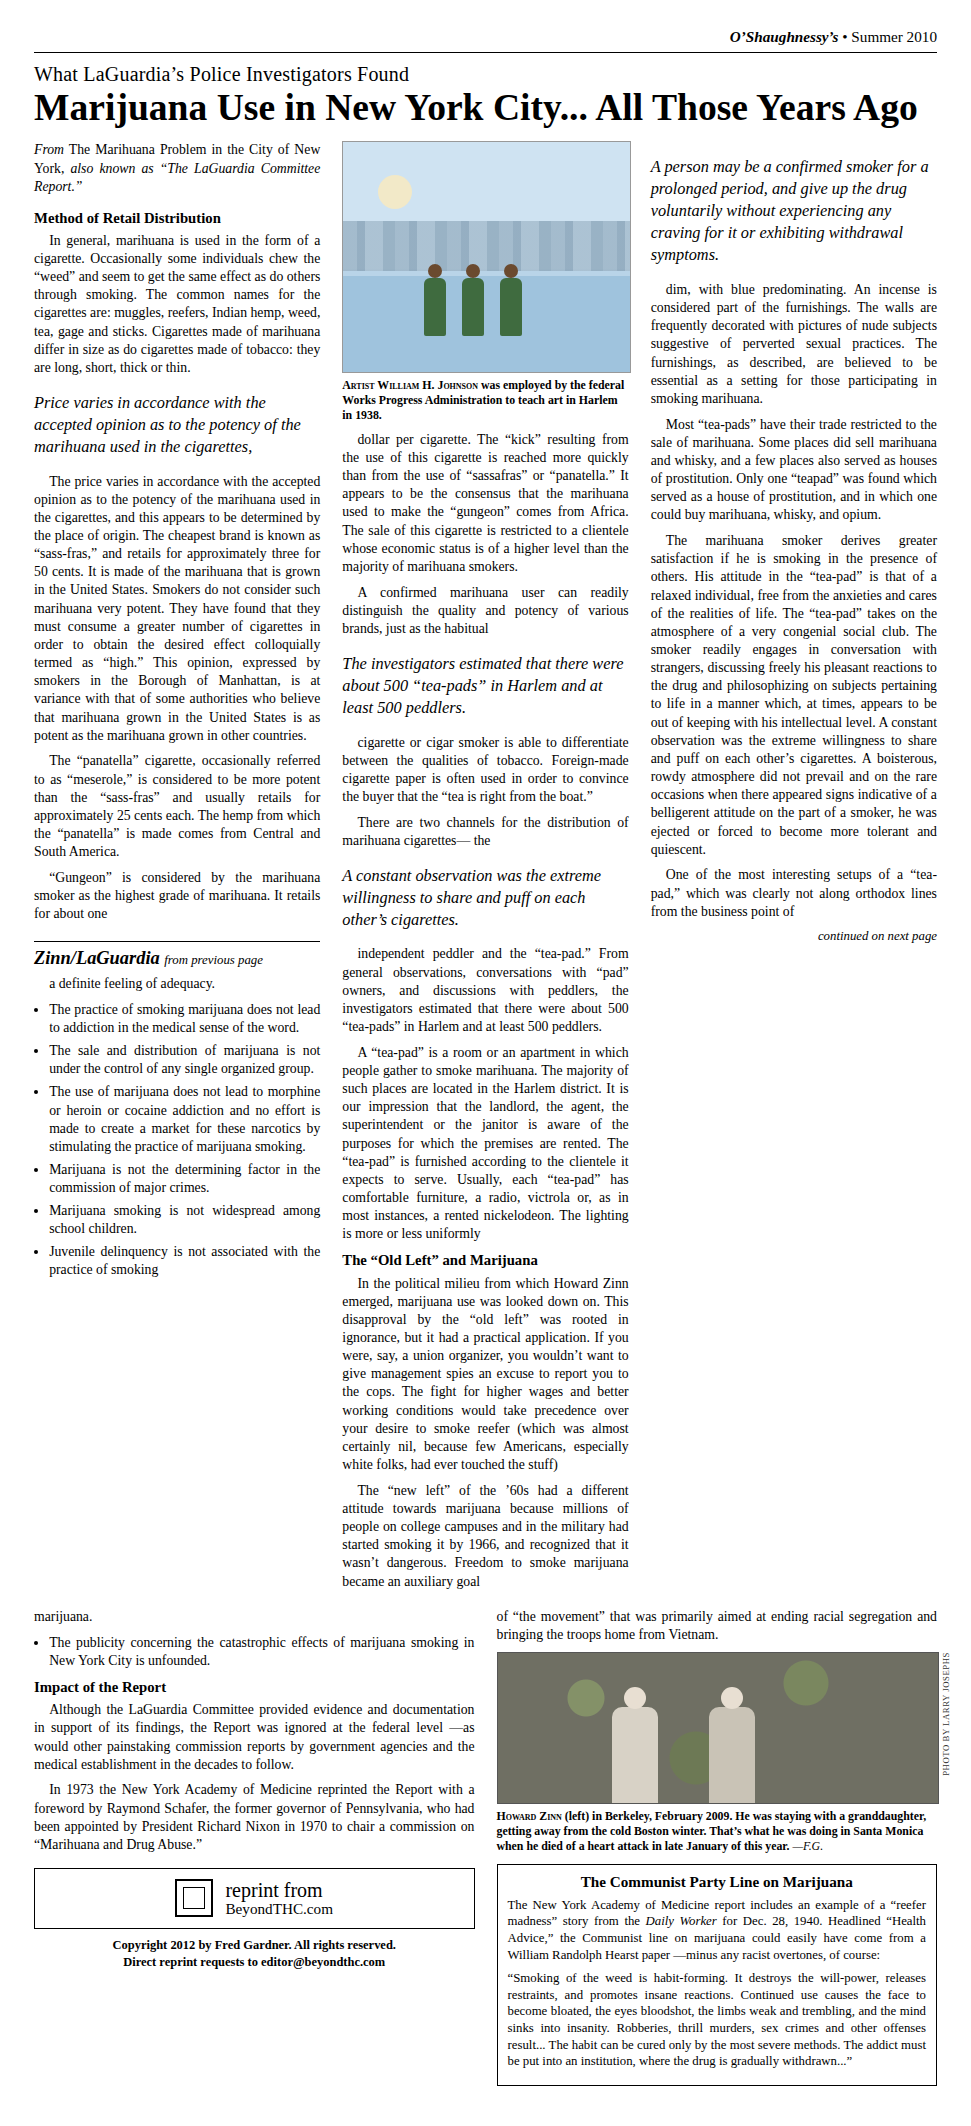O’Shaughnessy’s • Summer 2010
What LaGuardia’s Police Investigators Found
Marijuana Use in New York City... All Those Years Ago
From The Marihuana Problem in the City of New York, also known as “The LaGuardia Committee Report.”
Method of Retail Distribution
In general, marihuana is used in the form of a cigarette. Occasionally some individuals chew the “weed” and seem to get the same effect as do others through smoking. The common names for the cigarettes are: muggles, reefers, Indian hemp, weed, tea, gage and sticks. Cigarettes made of marihuana differ in size as do cigarettes made of tobacco: they are long, short, thick or thin.
Price varies in accordance with the accepted opinion as to the potency of the marihuana used in the cigarettes,
The price varies in accordance with the accepted opinion as to the potency of the marihuana used in the cigarettes, and this appears to be determined by the place of origin. The cheapest brand is known as “sass-fras,” and retails for approximately three for 50 cents. It is made of the marihuana that is grown in the United States. Smokers do not consider such marihuana very potent. They have found that they must consume a greater number of cigarettes in order to obtain the desired effect colloquially termed as “high.” This opinion, expressed by smokers in the Borough of Manhattan, is at variance with that of some authorities who believe that marihuana grown in the United States is as potent as the marihuana grown in other countries.
The “panatella” cigarette, occasionally referred to as “meserole,” is considered to be more potent than the “sass-fras” and usually retails for approximately 25 cents each. The hemp from which the “panatella” is made comes from Central and South America.
“Gungeon” is considered by the marihuana smoker as the highest grade of marihuana. It retails for about one
Zinn/LaGuardia from previous page
a definite feeling of adequacy.
The practice of smoking marijuana does not lead to addiction in the medical sense of the word.
The sale and distribution of marijuana is not under the control of any single organized group.
The use of marijuana does not lead to morphine or heroin or cocaine addiction and no effort is made to create a market for these narcotics by stimulating the practice of marijuana smoking.
Marijuana is not the determining factor in the commission of major crimes.
Marijuana smoking is not widespread among school children.
Juvenile delinquency is not associated with the practice of smoking
Artist William H. Johnson was employed by the federal Works Progress Administration to teach art in Harlem in 1938.
dollar per cigarette. The “kick” resulting from the use of this cigarette is reached more quickly than from the use of “sassafras” or “panatella.” It appears to be the consensus that the marihuana used to make the “gungeon” comes from Africa. The sale of this cigarette is restricted to a clientele whose economic status is of a higher level than the majority of marihuana smokers.
A confirmed marihuana user can readily distinguish the quality and potency of various brands, just as the habitual
The investigators estimated that there were about 500 “tea-pads” in Harlem and at least 500 peddlers.
cigarette or cigar smoker is able to differentiate between the qualities of tobacco. Foreign-made cigarette paper is often used in order to convince the buyer that the “tea is right from the boat.”
There are two channels for the distribution of marihuana cigarettes— the
A constant observation was the extreme willingness to share and puff on each other’s cigarettes.
independent peddler and the “tea-pad.” From general observations, conversations with “pad” owners, and discussions with peddlers, the investigators estimated that there were about 500 “tea-pads” in Harlem and at least 500 peddlers.
A “tea-pad” is a room or an apartment in which people gather to smoke marihuana. The majority of such places are located in the Harlem district. It is our impression that the landlord, the agent, the superintendent or the janitor is aware of the purposes for which the premises are rented. The “tea-pad” is furnished according to the clientele it expects to serve. Usually, each “tea-pad” has comfortable furniture, a radio, victrola or, as in most instances, a rented nickelodeon. The lighting is more or less uniformly
The “Old Left” and Marijuana
In the political milieu from which Howard Zinn emerged, marijuana use was looked down on. This disapproval by the “old left” was rooted in ignorance, but it had a practical application. If you were, say, a union organizer, you wouldn’t want to give management spies an excuse to report you to the cops. The fight for higher wages and better working conditions would take precedence over your desire to smoke reefer (which was almost certainly nil, because few Americans, especially white folks, had ever touched the stuff)
The “new left” of the ’60s had a different attitude towards marijuana because millions of people on college campuses and in the military had started smoking it by 1966, and recognized that it wasn’t dangerous. Freedom to smoke marijuana became an auxiliary goal
A person may be a confirmed smoker for a prolonged period, and give up the drug voluntarily without experiencing any craving for it or exhibiting withdrawal symptoms.
dim, with blue predominating. An incense is considered part of the furnishings. The walls are frequently decorated with pictures of nude subjects suggestive of perverted sexual practices. The furnishings, as described, are believed to be essential as a setting for those participating in smoking marihuana.
Most “tea-pads” have their trade restricted to the sale of marihuana. Some places did sell marihuana and whisky, and a few places also served as houses of prostitution. Only one “teapad” was found which served as a house of prostitution, and in which one could buy marihuana, whisky, and opium.
The marihuana smoker derives greater satisfaction if he is smoking in the presence of others. His attitude in the “tea-pad” is that of a relaxed individual, free from the anxieties and cares of the realities of life. The “tea-pad” takes on the atmosphere of a very congenial social club. The smoker readily engages in conversation with strangers, discussing freely his pleasant reactions to the drug and philosophizing on subjects pertaining to life in a manner which, at times, appears to be out of keeping with his intellectual level. A constant observation was the extreme willingness to share and puff on each other’s cigarettes. A boisterous, rowdy atmosphere did not prevail and on the rare occasions when there appeared signs indicative of a belligerent attitude on the part of a smoker, he was ejected or forced to become more tolerant and quiescent.
One of the most interesting setups of a “tea-pad,” which was clearly not along orthodox lines from the business point of
continued on next page
marijuana.
The publicity concerning the catastrophic effects of marijuana smoking in New York City is unfounded.
Impact of the Report
Although the LaGuardia Committee provided evidence and documentation in support of its findings, the Report was ignored at the federal level —as would other painstaking commission reports by government agencies and the medical establishment in the decades to follow.
In 1973 the New York Academy of Medicine reprinted the Report with a foreword by Raymond Schafer, the former governor of Pennsylvania, who had been appointed by President Richard Nixon in 1970 to chair a commission on “Marihuana and Drug Abuse.”
reprint fromBeyondTHC.com
Copyright 2012 by Fred Gardner. All rights reserved.
Direct reprint requests to editor@beyondthc.com
of “the movement” that was primarily aimed at ending racial segregation and bringing the troops home from Vietnam.
PHOTO BY LARRY JOSEPHS
Howard Zinn (left) in Berkeley, February 2009. He was staying with a granddaughter, getting away from the cold Boston winter. That’s what he was doing in Santa Monica when he died of a heart attack in late January of this year. —F.G.
The Communist Party Line on Marijuana
The New York Academy of Medicine report includes an example of a “reefer madness” story from the Daily Worker for Dec. 28, 1940. Headlined “Health Advice,” the Communist line on marijuana could easily have come from a William Randolph Hearst paper —minus any racist overtones, of course:
“Smoking of the weed is habit-forming. It destroys the will-power, releases restraints, and promotes insane reactions. Continued use causes the face to become bloated, the eyes bloodshot, the limbs weak and trembling, and the mind sinks into insanity. Robberies, thrill murders, sex crimes and other offenses result... The habit can be cured only by the most severe methods. The addict must be put into an institution, where the drug is gradually withdrawn...”